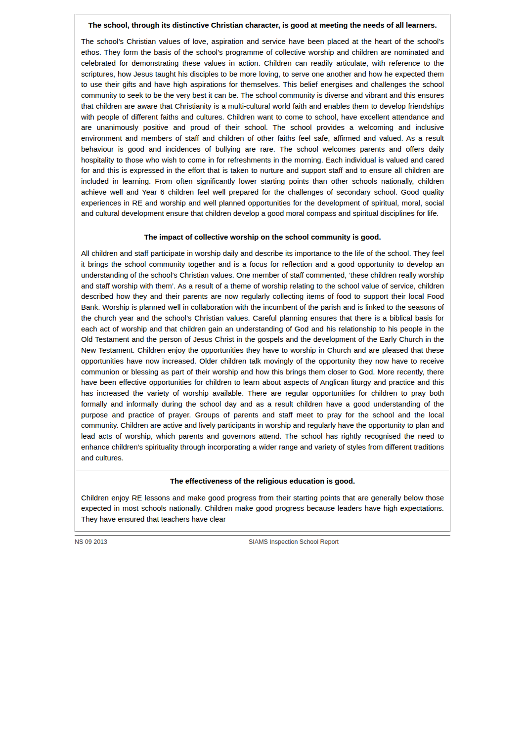The school, through its distinctive Christian character, is good at meeting the needs of all learners.
The school’s Christian values of love, aspiration and service have been placed at the heart of the school’s ethos. They form the basis of the school’s programme of collective worship and children are nominated and celebrated for demonstrating these values in action. Children can readily articulate, with reference to the scriptures, how Jesus taught his disciples to be more loving, to serve one another and how he expected them to use their gifts and have high aspirations for themselves. This belief energises and challenges the school community to seek to be the very best it can be. The school community is diverse and vibrant and this ensures that children are aware that Christianity is a multi-cultural world faith and enables them to develop friendships with people of different faiths and cultures. Children want to come to school, have excellent attendance and are unanimously positive and proud of their school. The school provides a welcoming and inclusive environment and members of staff and children of other faiths feel safe, affirmed and valued. As a result behaviour is good and incidences of bullying are rare. The school welcomes parents and offers daily hospitality to those who wish to come in for refreshments in the morning. Each individual is valued and cared for and this is expressed in the effort that is taken to nurture and support staff and to ensure all children are included in learning. From often significantly lower starting points than other schools nationally, children achieve well and Year 6 children feel well prepared for the challenges of secondary school. Good quality experiences in RE and worship and well planned opportunities for the development of spiritual, moral, social and cultural development ensure that children develop a good moral compass and spiritual disciplines for life.
The impact of collective worship on the school community is good.
All children and staff participate in worship daily and describe its importance to the life of the school. They feel it brings the school community together and is a focus for reflection and a good opportunity to develop an understanding of the school’s Christian values. One member of staff commented, ‘these children really worship and staff worship with them’. As a result of a theme of worship relating to the school value of service, children described how they and their parents are now regularly collecting items of food to support their local Food Bank. Worship is planned well in collaboration with the incumbent of the parish and is linked to the seasons of the church year and the school’s Christian values. Careful planning ensures that there is a biblical basis for each act of worship and that children gain an understanding of God and his relationship to his people in the Old Testament and the person of Jesus Christ in the gospels and the development of the Early Church in the New Testament. Children enjoy the opportunities they have to worship in Church and are pleased that these opportunities have now increased. Older children talk movingly of the opportunity they now have to receive communion or blessing as part of their worship and how this brings them closer to God. More recently, there have been effective opportunities for children to learn about aspects of Anglican liturgy and practice and this has increased the variety of worship available. There are regular opportunities for children to pray both formally and informally during the school day and as a result children have a good understanding of the purpose and practice of prayer. Groups of parents and staff meet to pray for the school and the local community. Children are active and lively participants in worship and regularly have the opportunity to plan and lead acts of worship, which parents and governors attend. The school has rightly recognised the need to enhance children’s spirituality through incorporating a wider range and variety of styles from different traditions and cultures.
The effectiveness of the religious education is good.
Children enjoy RE lessons and make good progress from their starting points that are generally below those expected in most schools nationally. Children make good progress because leaders have high expectations. They have ensured that teachers have clear
NS 09 2013
SIAMS Inspection School Report